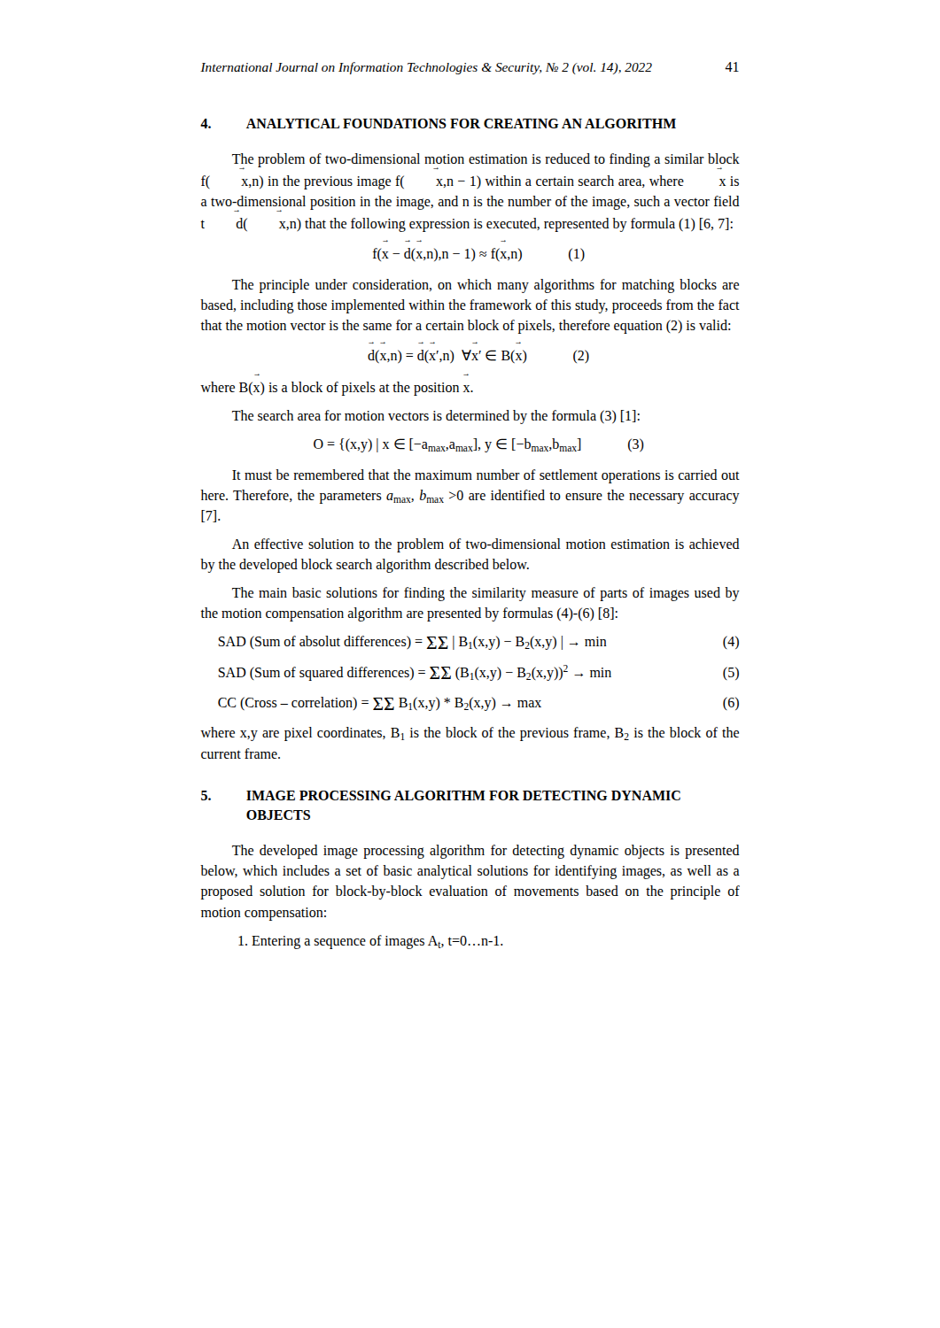International Journal on Information Technologies & Security, № 2 (vol. 14), 2022 41
4. ANALYTICAL FOUNDATIONS FOR CREATING AN ALGORITHM
The problem of two-dimensional motion estimation is reduced to finding a similar block f(x,n) in the previous image f(x,n − 1) within a certain search area, where x is a two-dimensional position in the image, and n is the number of the image, such a vector field td(x,n) that the following expression is executed, represented by formula (1) [6, 7]:
f(x − d(x,n),n − 1) ≈ f(x,n) (1)
The principle under consideration, on which many algorithms for matching blocks are based, including those implemented within the framework of this study, proceeds from the fact that the motion vector is the same for a certain block of pixels, therefore equation (2) is valid:
d(x,n) = d(x′,n) ∀x′ ∈ B(x) (2)
where B(x) is a block of pixels at the position x.
The search area for motion vectors is determined by the formula (3) [1]:
O = {(x,y) | x ∈ [−amax,amax], y ∈ [−bmax,bmax] (3)
It must be remembered that the maximum number of settlement operations is carried out here. Therefore, the parameters amax, bmax >0 are identified to ensure the necessary accuracy [7].
An effective solution to the problem of two-dimensional motion estimation is achieved by the developed block search algorithm described below.
The main basic solutions for finding the similarity measure of parts of images used by the motion compensation algorithm are presented by formulas (4)-(6) [8]:
SAD (Sum of absolut differences) = Σx Σy | B1(x,y) − B2(x,y) | → min (4)
SAD (Sum of squared differences) = Σx Σy (B1(x,y) − B2(x,y))2 → min (5)
CC (Cross – correlation) = Σx Σy B1(x,y) * B2(x,y) → max (6)
where x,y are pixel coordinates, B1 is the block of the previous frame, B2 is the block of the current frame.
5. IMAGE PROCESSING ALGORITHM FOR DETECTING DYNAMIC OBJECTS
The developed image processing algorithm for detecting dynamic objects is presented below, which includes a set of basic analytical solutions for identifying images, as well as a proposed solution for block-by-block evaluation of movements based on the principle of motion compensation:
Entering a sequence of images At, t=0…n-1.